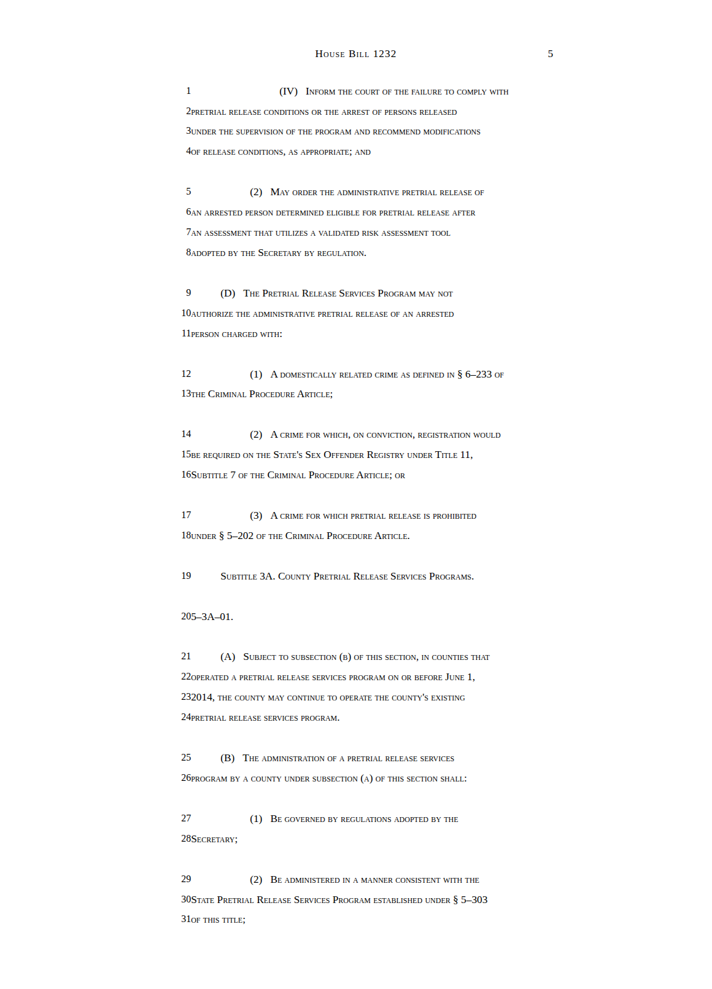House Bill 1232 5
| 1 | (IV) Inform the court of the failure to comply with |
| 2 | pretrial release conditions or the arrest of persons released |
| 3 | under the supervision of the program and recommend modifications |
| 4 | of release conditions, as appropriate; and |
| 5 | (2) May order the administrative pretrial release of |
| 6 | an arrested person determined eligible for pretrial release after |
| 7 | an assessment that utilizes a validated risk assessment tool |
| 8 | adopted by the Secretary by regulation. |
| 9 | (D) The Pretrial Release Services Program may not |
| 10 | authorize the administrative pretrial release of an arrested |
| 11 | person charged with: |
| 12 | (1) A domestically related crime as defined in § 6–233 of |
| 13 | the Criminal Procedure Article; |
| 14 | (2) A crime for which, on conviction, registration would |
| 15 | be required on the State's Sex Offender Registry under Title 11, |
| 16 | Subtitle 7 of the Criminal Procedure Article; or |
| 17 | (3) A crime for which pretrial release is prohibited |
| 18 | under § 5–202 of the Criminal Procedure Article. |
| 19 | Subtitle 3A. County Pretrial Release Services Programs. |
| 20 | 5–3A–01. |
| 21 | (A) Subject to subsection (b) of this section, in counties that |
| 22 | operated a pretrial release services program on or before June 1, |
| 23 | 2014, the county may continue to operate the county's existing |
| 24 | pretrial release services program. |
| 25 | (B) The administration of a pretrial release services |
| 26 | program by a county under subsection (a) of this section shall: |
| 27 | (1) Be governed by regulations adopted by the |
| 28 | Secretary; |
| 29 | (2) Be administered in a manner consistent with the |
| 30 | State Pretrial Release Services Program established under § 5–303 |
| 31 | of this title; |